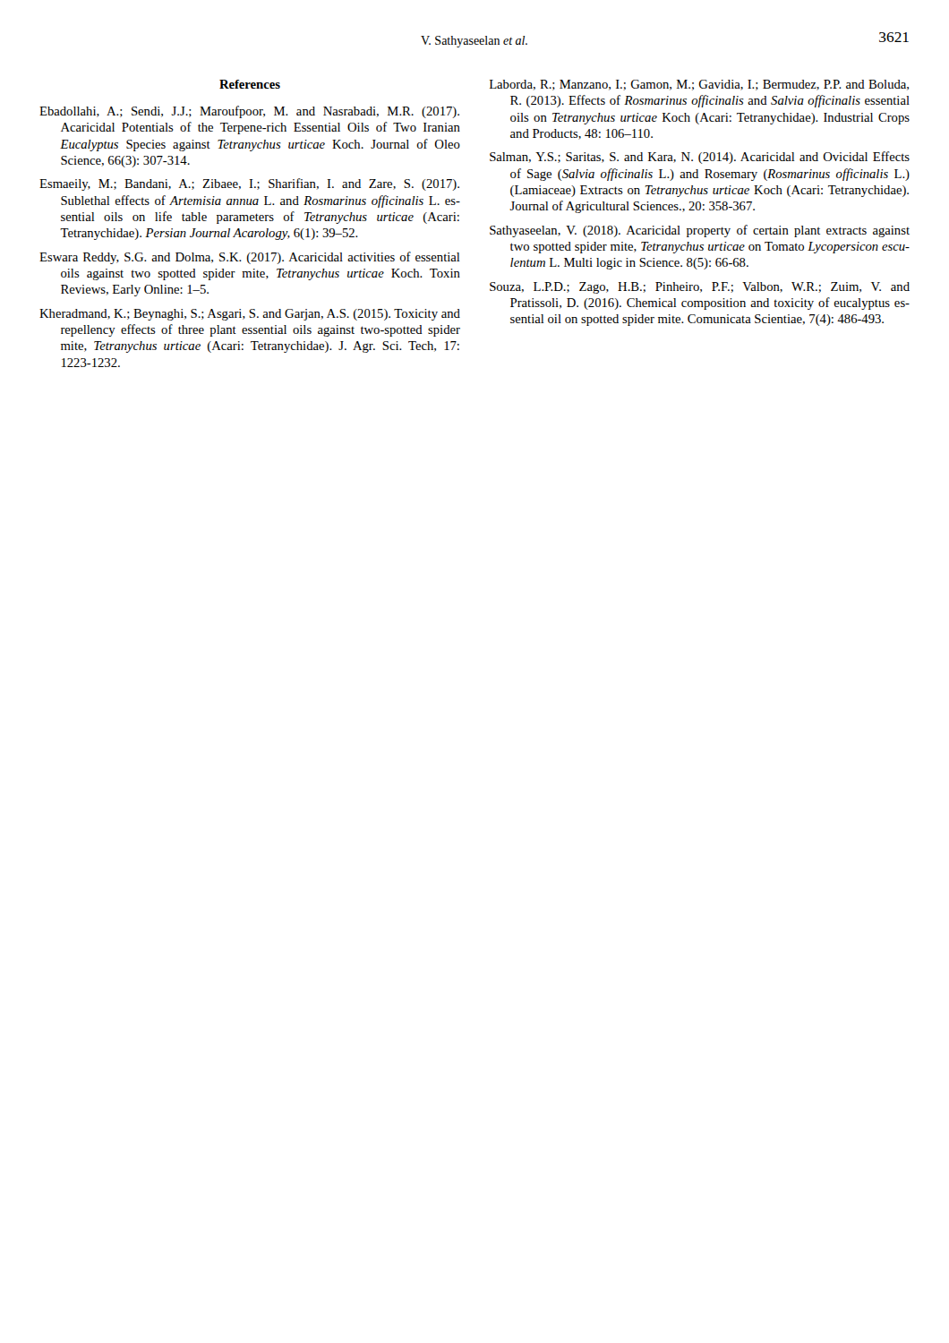V. Sathyaseelan et al. 3621
References
Ebadollahi, A.; Sendi, J.J.; Maroufpoor, M. and Nasrabadi, M.R. (2017). Acaricidal Potentials of the Terpene-rich Essential Oils of Two Iranian Eucalyptus Species against Tetranychus urticae Koch. Journal of Oleo Science, 66(3): 307-314.
Esmaeily, M.; Bandani, A.; Zibaee, I.; Sharifian, I. and Zare, S. (2017). Sublethal effects of Artemisia annua L. and Rosmarinus officinalis L. essential oils on life table parameters of Tetranychus urticae (Acari: Tetranychidae). Persian Journal Acarology, 6(1): 39–52.
Eswara Reddy, S.G. and Dolma, S.K. (2017). Acaricidal activities of essential oils against two spotted spider mite, Tetranychus urticae Koch. Toxin Reviews, Early Online: 1–5.
Kheradmand, K.; Beynaghi, S.; Asgari, S. and Garjan, A.S. (2015). Toxicity and repellency effects of three plant essential oils against two-spotted spider mite, Tetranychus urticae (Acari: Tetranychidae). J. Agr. Sci. Tech, 17: 1223-1232.
Laborda, R.; Manzano, I.; Gamon, M.; Gavidia, I.; Bermudez, P.P. and Boluda, R. (2013). Effects of Rosmarinus officinalis and Salvia officinalis essential oils on Tetranychus urticae Koch (Acari: Tetranychidae). Industrial Crops and Products, 48: 106–110.
Salman, Y.S.; Saritas, S. and Kara, N. (2014). Acaricidal and Ovicidal Effects of Sage (Salvia officinalis L.) and Rosemary (Rosmarinus officinalis L.) (Lamiaceae) Extracts on Tetranychus urticae Koch (Acari: Tetranychidae). Journal of Agricultural Sciences., 20: 358-367.
Sathyaseelan, V. (2018). Acaricidal property of certain plant extracts against two spotted spider mite, Tetranychus urticae on Tomato Lycopersicon esculentum L. Multi logic in Science. 8(5): 66-68.
Souza, L.P.D.; Zago, H.B.; Pinheiro, P.F.; Valbon, W.R.; Zuim, V. and Pratissoli, D. (2016). Chemical composition and toxicity of eucalyptus essential oil on spotted spider mite. Comunicata Scientiae, 7(4): 486-493.